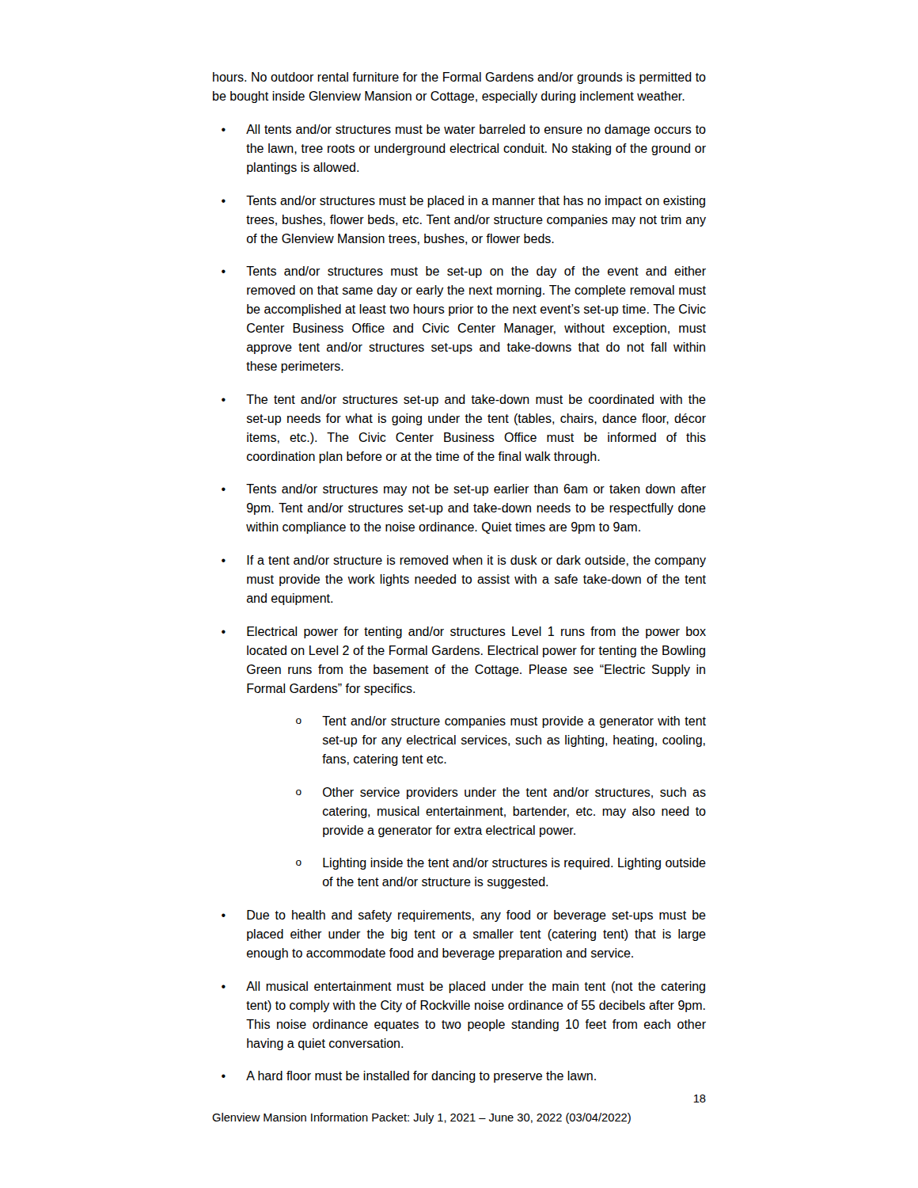hours. No outdoor rental furniture for the Formal Gardens and/or grounds is permitted to be bought inside Glenview Mansion or Cottage, especially during inclement weather.
All tents and/or structures must be water barreled to ensure no damage occurs to the lawn, tree roots or underground electrical conduit. No staking of the ground or plantings is allowed.
Tents and/or structures must be placed in a manner that has no impact on existing trees, bushes, flower beds, etc. Tent and/or structure companies may not trim any of the Glenview Mansion trees, bushes, or flower beds.
Tents and/or structures must be set-up on the day of the event and either removed on that same day or early the next morning. The complete removal must be accomplished at least two hours prior to the next event’s set-up time. The Civic Center Business Office and Civic Center Manager, without exception, must approve tent and/or structures set-ups and take-downs that do not fall within these perimeters.
The tent and/or structures set-up and take-down must be coordinated with the set-up needs for what is going under the tent (tables, chairs, dance floor, décor items, etc.). The Civic Center Business Office must be informed of this coordination plan before or at the time of the final walk through.
Tents and/or structures may not be set-up earlier than 6am or taken down after 9pm. Tent and/or structures set-up and take-down needs to be respectfully done within compliance to the noise ordinance. Quiet times are 9pm to 9am.
If a tent and/or structure is removed when it is dusk or dark outside, the company must provide the work lights needed to assist with a safe take-down of the tent and equipment.
Electrical power for tenting and/or structures Level 1 runs from the power box located on Level 2 of the Formal Gardens. Electrical power for tenting the Bowling Green runs from the basement of the Cottage. Please see “Electric Supply in Formal Gardens” for specifics.
Tent and/or structure companies must provide a generator with tent set-up for any electrical services, such as lighting, heating, cooling, fans, catering tent etc.
Other service providers under the tent and/or structures, such as catering, musical entertainment, bartender, etc. may also need to provide a generator for extra electrical power.
Lighting inside the tent and/or structures is required. Lighting outside of the tent and/or structure is suggested.
Due to health and safety requirements, any food or beverage set-ups must be placed either under the big tent or a smaller tent (catering tent) that is large enough to accommodate food and beverage preparation and service.
All musical entertainment must be placed under the main tent (not the catering tent) to comply with the City of Rockville noise ordinance of 55 decibels after 9pm. This noise ordinance equates to two people standing 10 feet from each other having a quiet conversation.
A hard floor must be installed for dancing to preserve the lawn.
18
Glenview Mansion Information Packet: July 1, 2021 – June 30, 2022 (03/04/2022)